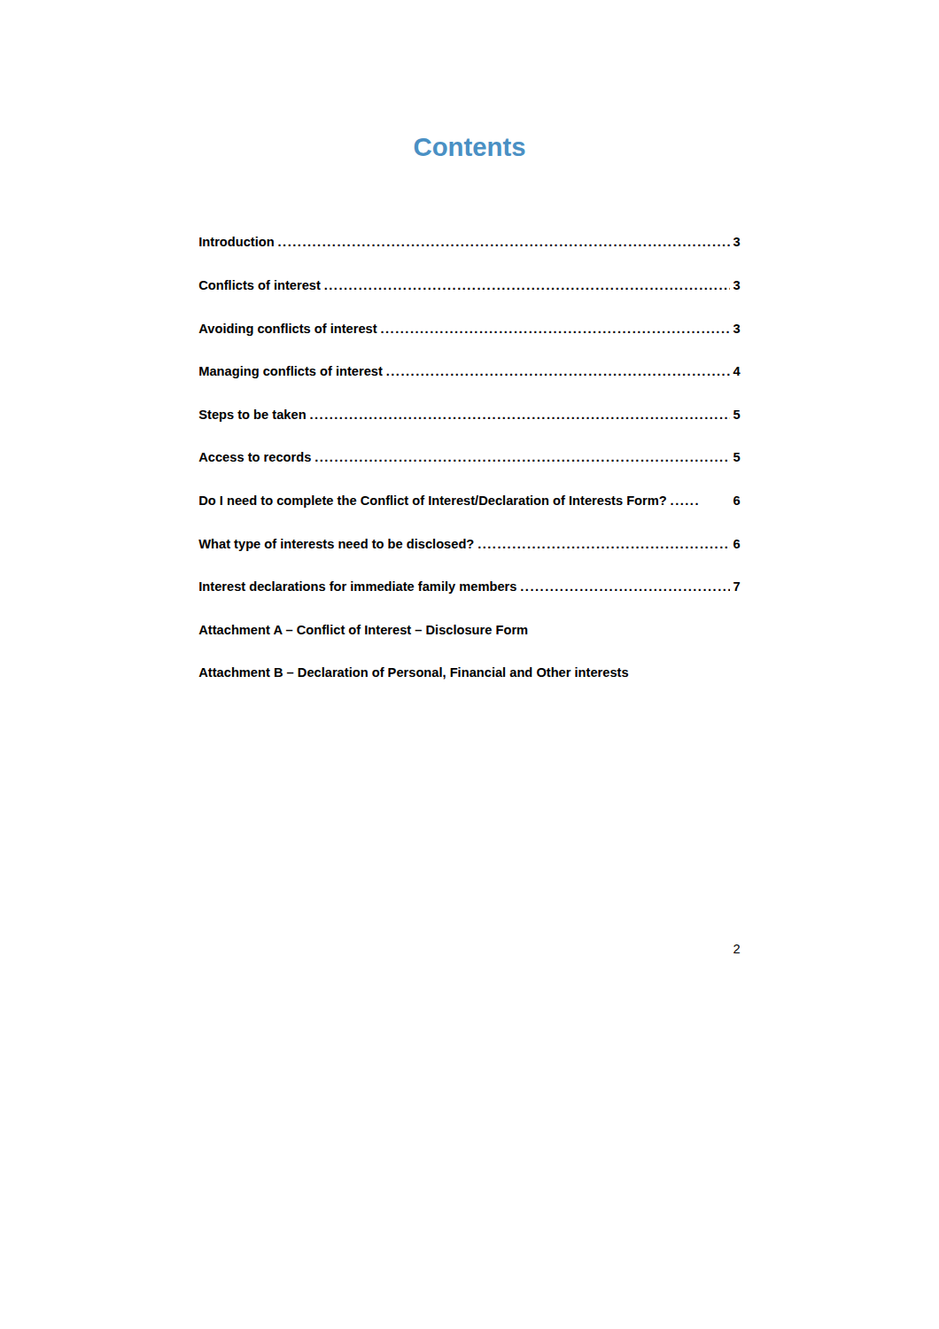Contents
Introduction .................................................................................................................. 3
Conflicts of interest ..................................................................................................... 3
Avoiding conflicts of interest ..................................................................................... 3
Managing conflicts of interest ................................................................................... 4
Steps to be taken ....................................................................................................... 5
Access to records ..................................................................................................... 5
Do I need to complete the Conflict of Interest/Declaration of Interests Form? ...... 6
What type of interests need to be disclosed? ............................................................ 6
Interest declarations for immediate family members ............................................... 7
Attachment A – Conflict of Interest – Disclosure Form
Attachment B – Declaration of Personal, Financial and Other interests
2